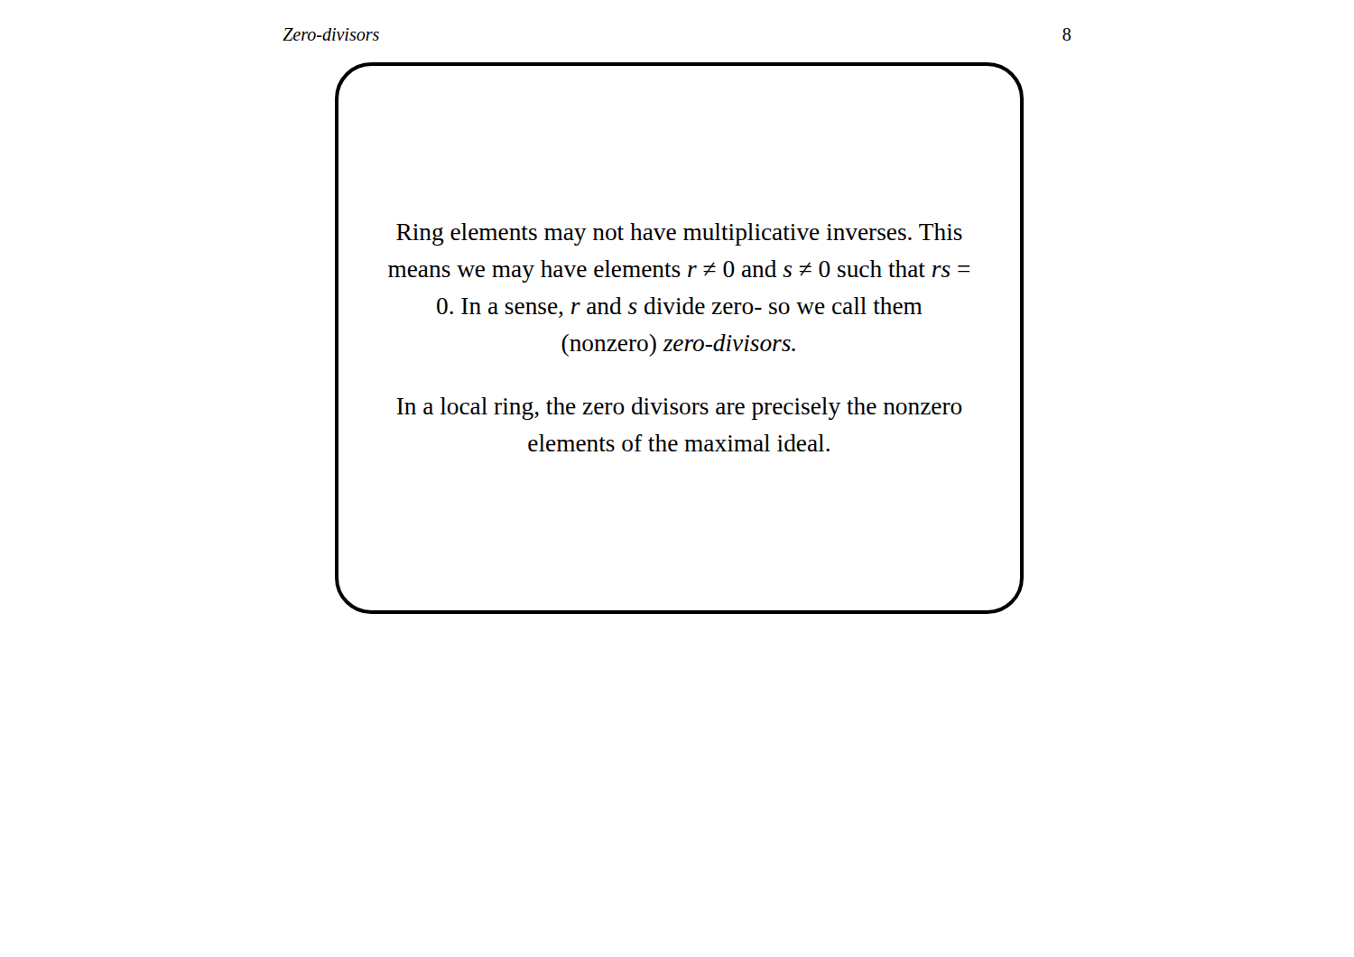Zero-divisors 8
Ring elements may not have multiplicative inverses. This means we may have elements r ≠ 0 and s ≠ 0 such that rs = 0. In a sense, r and s divide zero- so we call them (nonzero) zero-divisors.
In a local ring, the zero divisors are precisely the nonzero elements of the maximal ideal.